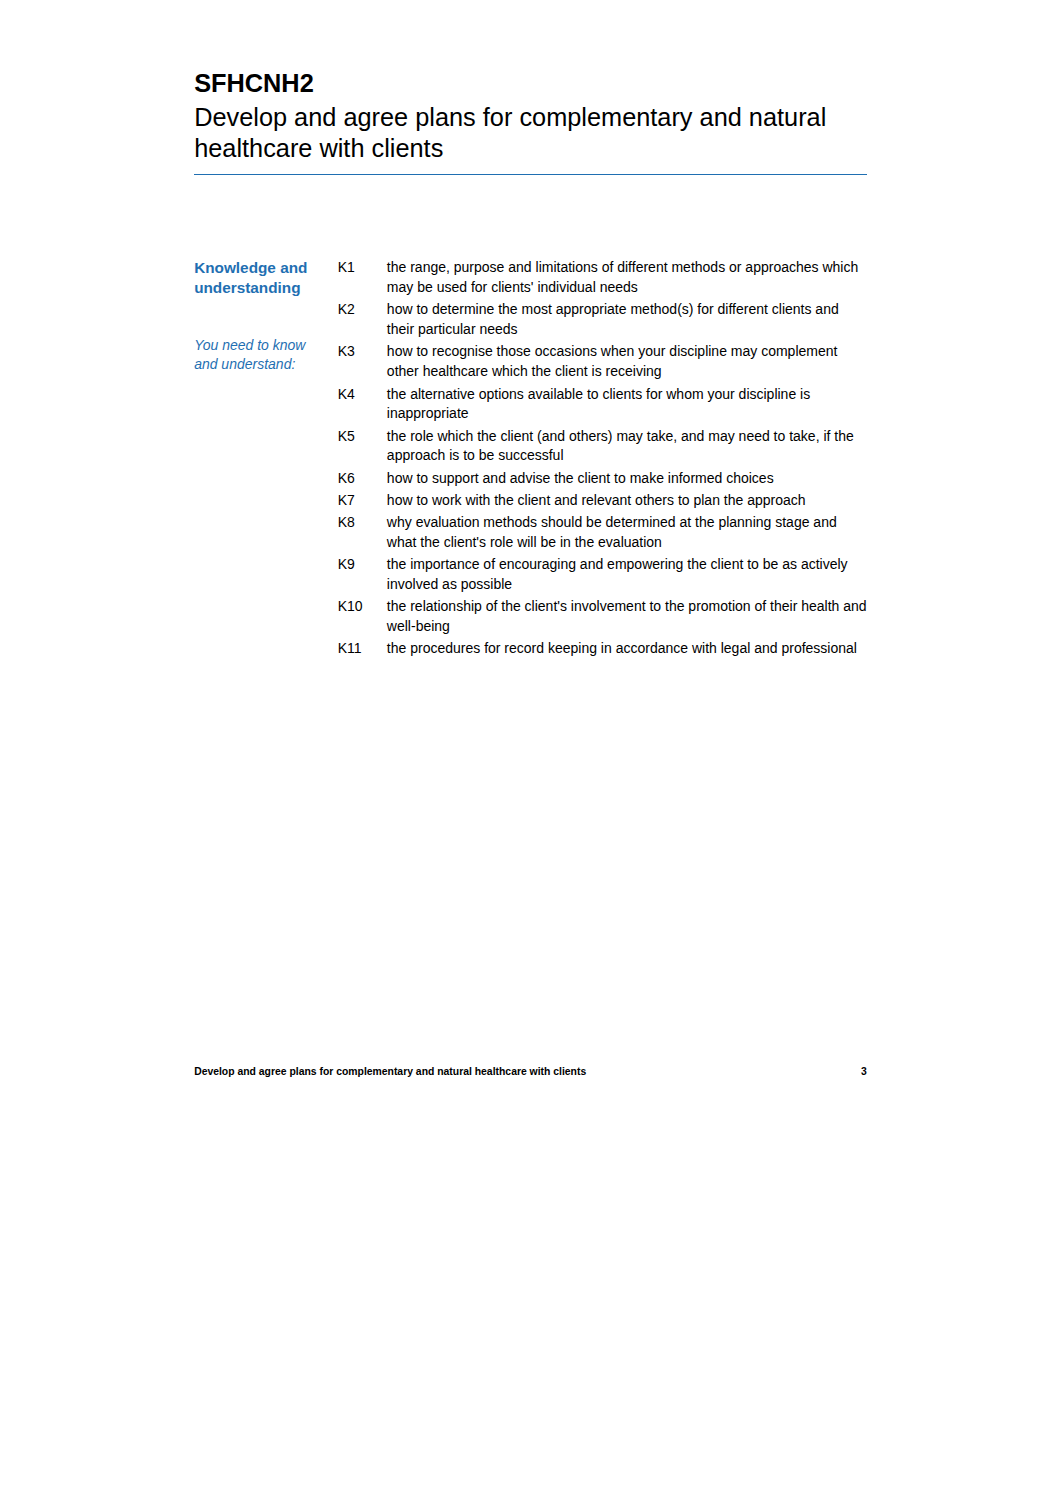SFHCNH2
Develop and agree plans for complementary and natural healthcare with clients
Knowledge and understanding
You need to know and understand:
the range, purpose and limitations of different methods or approaches which may be used for clients' individual needs
how to determine the most appropriate method(s) for different clients and their particular needs
how to recognise those occasions when your discipline may complement other healthcare which the client is receiving
the alternative options available to clients for whom your discipline is inappropriate
the role which the client (and others) may take, and may need to take, if the approach is to be successful
how to support and advise the client to make informed choices
how to work with the client and relevant others to plan the approach
why evaluation methods should be determined at the planning stage and what the client's role will be in the evaluation
the importance of encouraging and empowering the client to be as actively involved as possible
the relationship of the client's involvement to the promotion of their health and well-being
the procedures for record keeping in accordance with legal and professional
Develop and agree plans for complementary and natural healthcare with clients
3